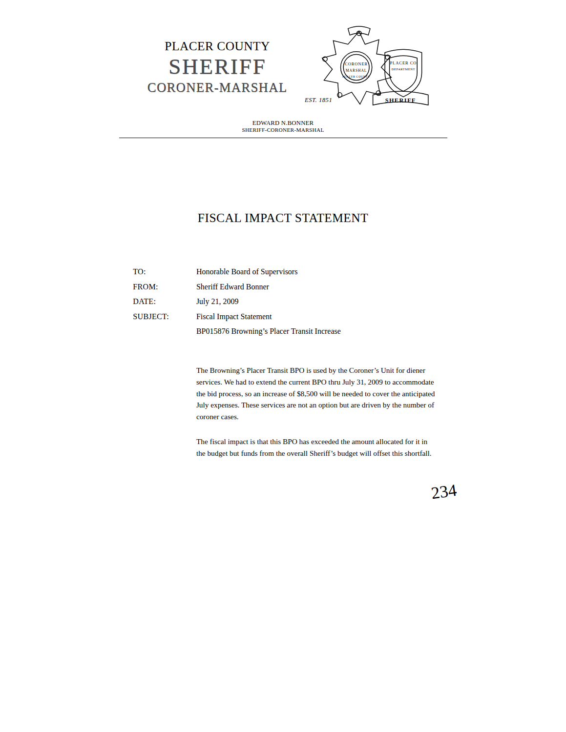PLACER COUNTY
SHERIFF
CORONER-MARSHAL
CORONER MARSHAL PLACER COUNTY PLACER CO DEPARTMENT SHERIFF EST. 1851
EDWARD N.BONNER
SHERIFF-CORONER-MARSHAL
FISCAL IMPACT STATEMENT
TO:
Honorable Board of Supervisors
FROM:
Sheriff Edward Bonner
DATE:
July 21, 2009
SUBJECT:
Fiscal Impact Statement BP015876 Browning’s Placer Transit Increase
The Browning’s Placer Transit BPO is used by the Coroner’s Unit for diener services. We had to extend the current BPO thru July 31, 2009 to accommodate the bid process, so an increase of $8,500 will be needed to cover the anticipated July expenses. These services are not an option but are driven by the number of coroner cases.
The fiscal impact is that this BPO has exceeded the amount allocated for it in the budget but funds from the overall Sheriff’s budget will offset this shortfall.
234